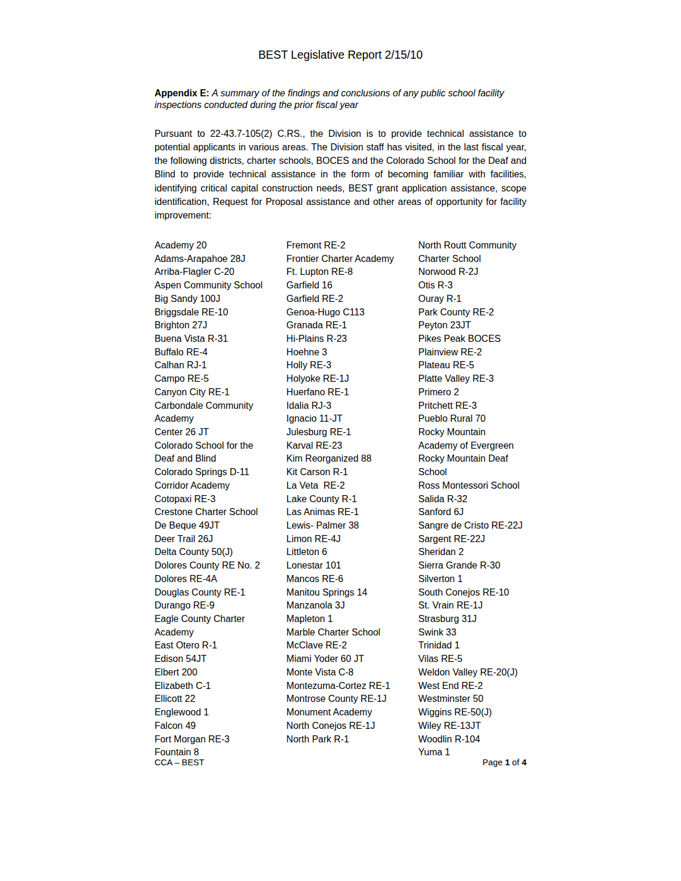BEST Legislative Report 2/15/10
Appendix E: A summary of the findings and conclusions of any public school facility inspections conducted during the prior fiscal year
Pursuant to 22-43.7-105(2) C.RS., the Division is to provide technical assistance to potential applicants in various areas. The Division staff has visited, in the last fiscal year, the following districts, charter schools, BOCES and the Colorado School for the Deaf and Blind to provide technical assistance in the form of becoming familiar with facilities, identifying critical capital construction needs, BEST grant application assistance, scope identification, Request for Proposal assistance and other areas of opportunity for facility improvement:
Academy 20
Adams-Arapahoe 28J
Arriba-Flagler C-20
Aspen Community School
Big Sandy 100J
Briggsdale RE-10
Brighton 27J
Buena Vista R-31
Buffalo RE-4
Calhan RJ-1
Campo RE-5
Canyon City RE-1
Carbondale Community Academy
Center 26 JT
Colorado School for the Deaf and Blind
Colorado Springs D-11
Corridor Academy
Cotopaxi RE-3
Crestone Charter School
De Beque 49JT
Deer Trail 26J
Delta County 50(J)
Dolores County RE No. 2
Dolores RE-4A
Douglas County RE-1
Durango RE-9
Eagle County Charter Academy
East Otero R-1
Edison 54JT
Elbert 200
Elizabeth C-1
Ellicott 22
Englewood 1
Falcon 49
Fort Morgan RE-3
Fountain 8
Fremont RE-2
Frontier Charter Academy
Ft. Lupton RE-8
Garfield 16
Garfield RE-2
Genoa-Hugo C113
Granada RE-1
Hi-Plains R-23
Hoehne 3
Holly RE-3
Holyoke RE-1J
Huerfano RE-1
Idalia RJ-3
Ignacio 11-JT
Julesburg RE-1
Karval RE-23
Kim Reorganized 88
Kit Carson R-1
La Veta RE-2
Lake County R-1
Las Animas RE-1
Lewis- Palmer 38
Limon RE-4J
Littleton 6
Lonestar 101
Mancos RE-6
Manitou Springs 14
Manzanola 3J
Mapleton 1
Marble Charter School
McClave RE-2
Miami Yoder 60 JT
Monte Vista C-8
Montezuma-Cortez RE-1
Montrose County RE-1J
Monument Academy
North Conejos RE-1J
North Park R-1
North Routt Community Charter School
Norwood R-2J
Otis R-3
Ouray R-1
Park County RE-2
Peyton 23JT
Pikes Peak BOCES
Plainview RE-2
Plateau RE-5
Platte Valley RE-3
Primero 2
Pritchett RE-3
Pueblo Rural 70
Rocky Mountain Academy of Evergreen
Rocky Mountain Deaf School
Ross Montessori School
Salida R-32
Sanford 6J
Sangre de Cristo RE-22J
Sargent RE-22J
Sheridan 2
Sierra Grande R-30
Silverton 1
South Conejos RE-10
St. Vrain RE-1J
Strasburg 31J
Swink 33
Trinidad 1
Vilas RE-5
Weldon Valley RE-20(J)
West End RE-2
Westminster 50
Wiggins RE-50(J)
Wiley RE-13JT
Woodlin R-104
Yuma 1
CCA – BEST
Page 1 of 4